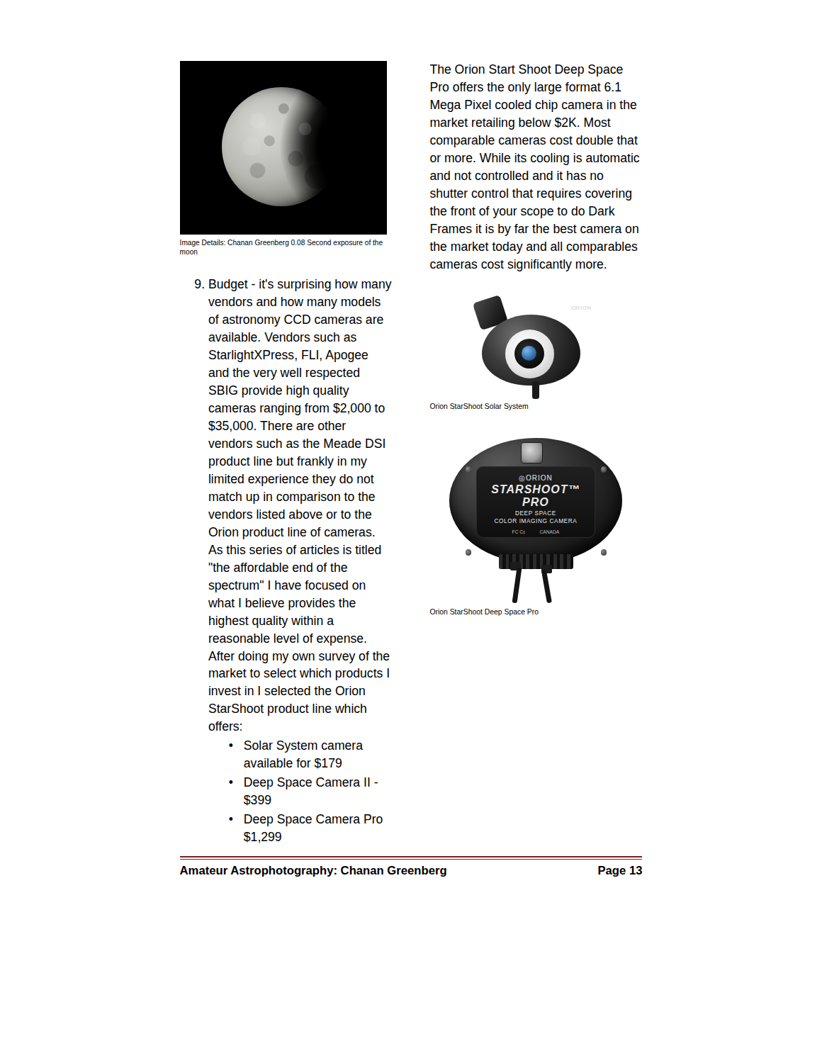Image Details: Chanan Greenberg 0.08 Second exposure of the moon
Budget - it's surprising how many vendors and how many models of astronomy CCD cameras are available. Vendors such as StarlightXPress, FLI, Apogee and the very well respected SBIG provide high quality cameras ranging from $2,000 to $35,000. There are other vendors such as the Meade DSI product line but frankly in my limited experience they do not match up in comparison to the vendors listed above or to the Orion product line of cameras. As this series of articles is titled "the affordable end of the spectrum" I have focused on what I believe provides the highest quality within a reasonable level of expense. After doing my own survey of the market to select which products I invest in I selected the Orion StarShoot product line which offers:
Solar System camera available for $179
Deep Space Camera II - $399
Deep Space Camera Pro $1,299
The Orion Start Shoot Deep Space Pro offers the only large format 6.1 Mega Pixel cooled chip camera in the market retailing below $2K. Most comparable cameras cost double that or more. While its cooling is automatic and not controlled and it has no shutter control that requires covering the front of your scope to do Dark Frames it is by far the best camera on the market today and all comparables cameras cost significantly more.
ORION
Orion StarShoot Solar System
◎ORION
STARSHOOT™ PRO
DEEP SPACE
COLOR IMAGING CAMERA
FC Cε CANADA
Orion StarShoot Deep Space Pro
Amateur Astrophotography: Chanan Greenberg
Page 13